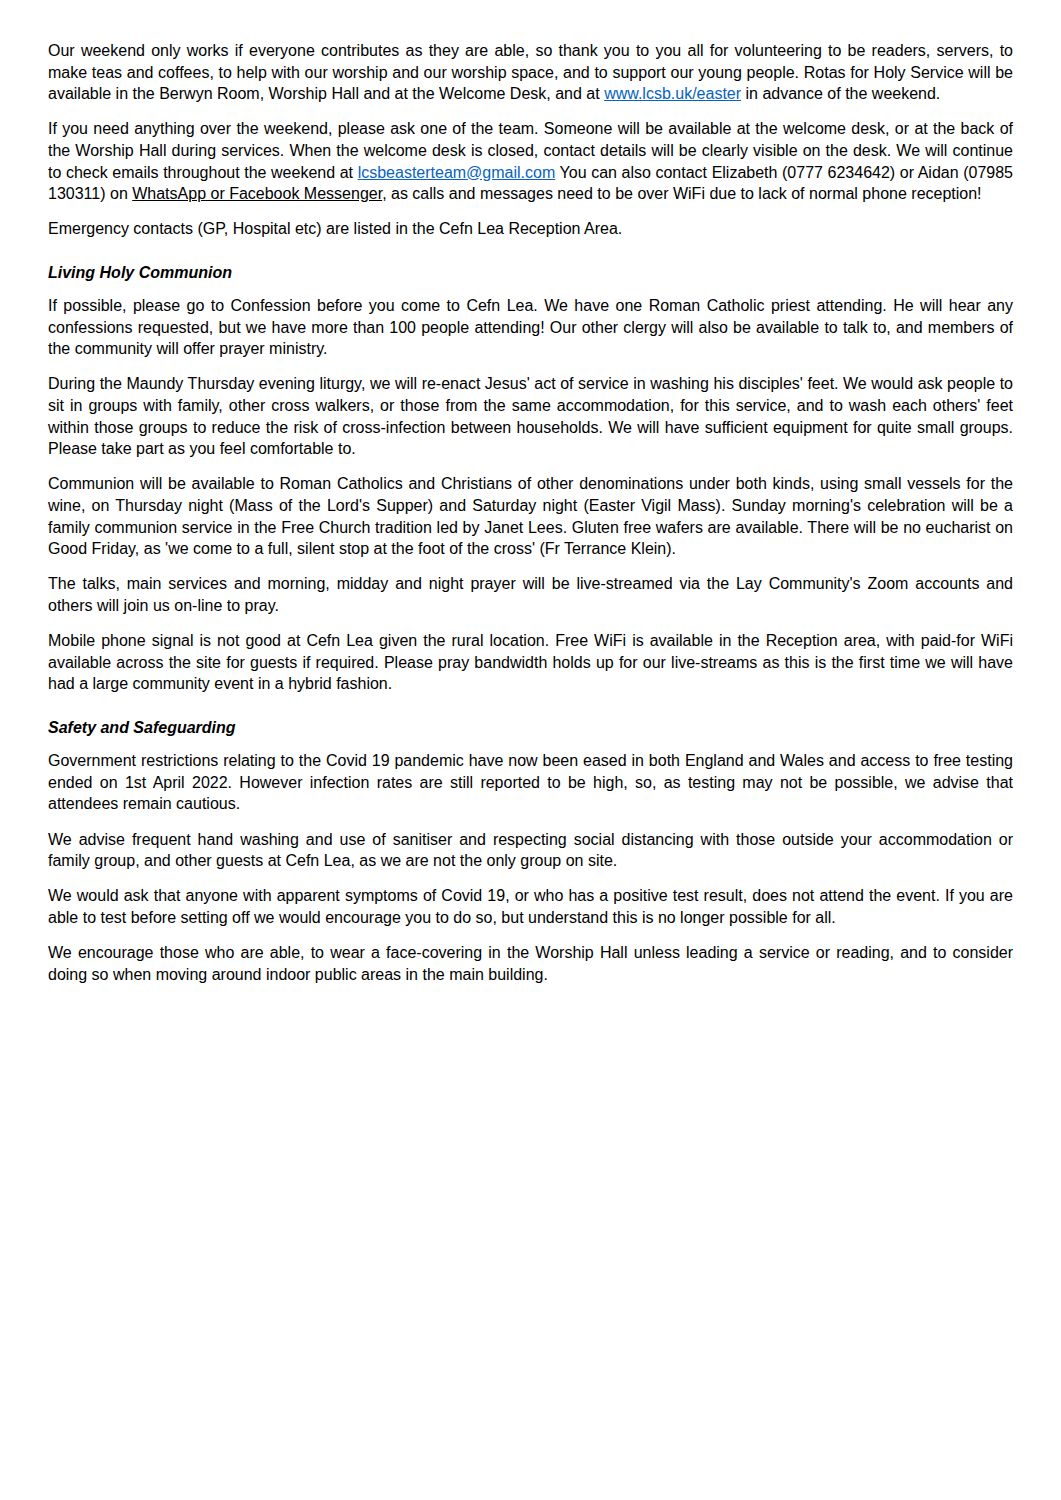Our weekend only works if everyone contributes as they are able, so thank you to you all for volunteering to be readers, servers, to make teas and coffees, to help with our worship and our worship space, and to support our young people. Rotas for Holy Service will be available in the Berwyn Room, Worship Hall and at the Welcome Desk, and at www.lcsb.uk/easter in advance of the weekend.
If you need anything over the weekend, please ask one of the team. Someone will be available at the welcome desk, or at the back of the Worship Hall during services. When the welcome desk is closed, contact details will be clearly visible on the desk. We will continue to check emails throughout the weekend at lcsbeasterteam@gmail.com You can also contact Elizabeth (0777 6234642) or Aidan (07985 130311) on WhatsApp or Facebook Messenger, as calls and messages need to be over WiFi due to lack of normal phone reception!
Emergency contacts (GP, Hospital etc) are listed in the Cefn Lea Reception Area.
Living Holy Communion
If possible, please go to Confession before you come to Cefn Lea. We have one Roman Catholic priest attending. He will hear any confessions requested, but we have more than 100 people attending! Our other clergy will also be available to talk to, and members of the community will offer prayer ministry.
During the Maundy Thursday evening liturgy, we will re-enact Jesus' act of service in washing his disciples' feet. We would ask people to sit in groups with family, other cross walkers, or those from the same accommodation, for this service, and to wash each others' feet within those groups to reduce the risk of cross-infection between households. We will have sufficient equipment for quite small groups. Please take part as you feel comfortable to.
Communion will be available to Roman Catholics and Christians of other denominations under both kinds, using small vessels for the wine, on Thursday night (Mass of the Lord's Supper) and Saturday night (Easter Vigil Mass). Sunday morning's celebration will be a family communion service in the Free Church tradition led by Janet Lees. Gluten free wafers are available. There will be no eucharist on Good Friday, as 'we come to a full, silent stop at the foot of the cross' (Fr Terrance Klein).
The talks, main services and morning, midday and night prayer will be live-streamed via the Lay Community's Zoom accounts and others will join us on-line to pray.
Mobile phone signal is not good at Cefn Lea given the rural location. Free WiFi is available in the Reception area, with paid-for WiFi available across the site for guests if required. Please pray bandwidth holds up for our live-streams as this is the first time we will have had a large community event in a hybrid fashion.
Safety and Safeguarding
Government restrictions relating to the Covid 19 pandemic have now been eased in both England and Wales and access to free testing ended on 1st April 2022. However infection rates are still reported to be high, so, as testing may not be possible, we advise that attendees remain cautious.
We advise frequent hand washing and use of sanitiser and respecting social distancing with those outside your accommodation or family group, and other guests at Cefn Lea, as we are not the only group on site.
We would ask that anyone with apparent symptoms of Covid 19, or who has a positive test result, does not attend the event. If you are able to test before setting off we would encourage you to do so, but understand this is no longer possible for all.
We encourage those who are able, to wear a face-covering in the Worship Hall unless leading a service or reading, and to consider doing so when moving around indoor public areas in the main building.